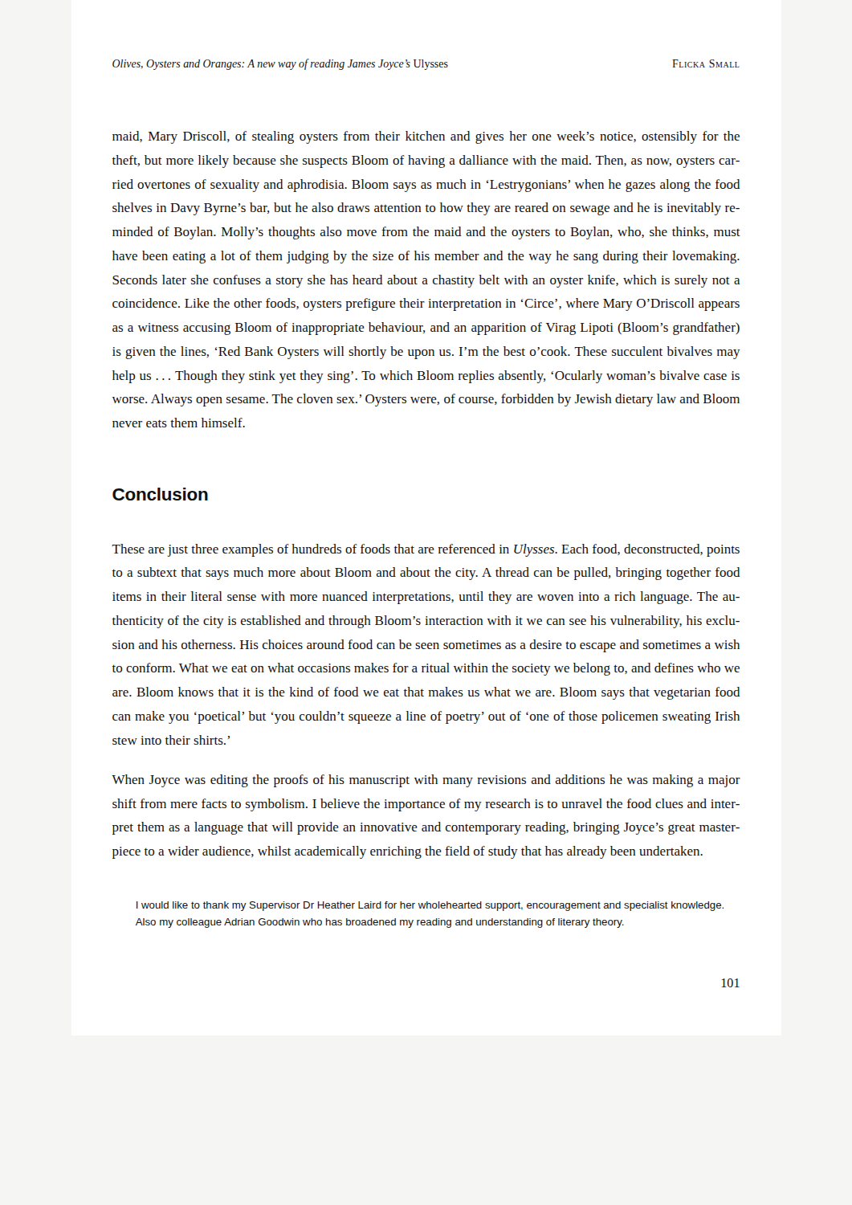Olives, Oysters and Oranges: A new way of reading James Joyce’s Ulysses Flicka Small
maid, Mary Driscoll, of stealing oysters from their kitchen and gives her one week’s notice, ostensibly for the theft, but more likely because she suspects Bloom of having a dalliance with the maid. Then, as now, oysters carried overtones of sexuality and aphrodisia. Bloom says as much in ‘Lestrygonians’ when he gazes along the food shelves in Davy Byrne’s bar, but he also draws attention to how they are reared on sewage and he is inevitably reminded of Boylan. Molly’s thoughts also move from the maid and the oysters to Boylan, who, she thinks, must have been eating a lot of them judging by the size of his member and the way he sang during their lovemaking. Seconds later she confuses a story she has heard about a chastity belt with an oyster knife, which is surely not a coincidence. Like the other foods, oysters prefigure their interpretation in ‘Circe’, where Mary O’Driscoll appears as a witness accusing Bloom of inappropriate behaviour, and an apparition of Virag Lipoti (Bloom’s grandfather) is given the lines, ‘Red Bank Oysters will shortly be upon us. I’m the best o’cook. These succulent bivalves may help us . . . Though they stink yet they sing’. To which Bloom replies absently, ‘Ocularly woman’s bivalve case is worse. Always open sesame. The cloven sex.’ Oysters were, of course, forbidden by Jewish dietary law and Bloom never eats them himself.
Conclusion
These are just three examples of hundreds of foods that are referenced in Ulysses. Each food, deconstructed, points to a subtext that says much more about Bloom and about the city. A thread can be pulled, bringing together food items in their literal sense with more nuanced interpretations, until they are woven into a rich language. The authenticity of the city is established and through Bloom’s interaction with it we can see his vulnerability, his exclusion and his otherness. His choices around food can be seen sometimes as a desire to escape and sometimes a wish to conform. What we eat on what occasions makes for a ritual within the society we belong to, and defines who we are. Bloom knows that it is the kind of food we eat that makes us what we are. Bloom says that vegetarian food can make you ‘poetical’ but ‘you couldn’t squeeze a line of poetry’ out of ‘one of those policemen sweating Irish stew into their shirts.’
When Joyce was editing the proofs of his manuscript with many revisions and additions he was making a major shift from mere facts to symbolism. I believe the importance of my research is to unravel the food clues and interpret them as a language that will provide an innovative and contemporary reading, bringing Joyce’s great masterpiece to a wider audience, whilst academically enriching the field of study that has already been undertaken.
I would like to thank my Supervisor Dr Heather Laird for her wholehearted support, encouragement and specialist knowledge. Also my colleague Adrian Goodwin who has broadened my reading and understanding of literary theory.
101